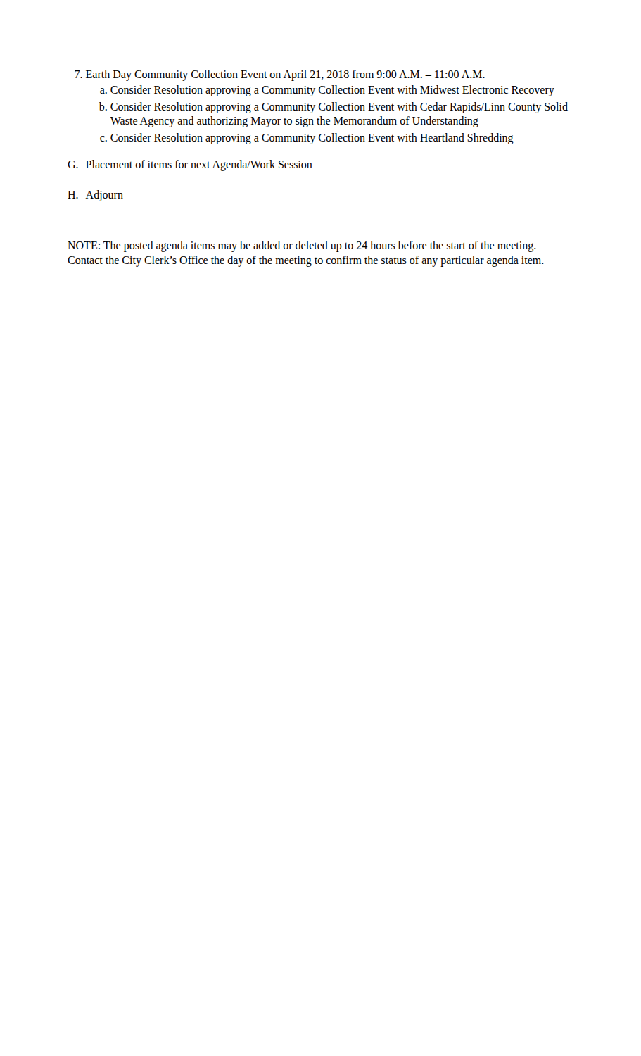Earth Day Community Collection Event on April 21, 2018 from 9:00 A.M. – 11:00 A.M.
Consider Resolution approving a Community Collection Event with Midwest Electronic Recovery
Consider Resolution approving a Community Collection Event with Cedar Rapids/Linn County Solid Waste Agency and authorizing Mayor to sign the Memorandum of Understanding
Consider Resolution approving a Community Collection Event with Heartland Shredding
G. Placement of items for next Agenda/Work Session
H. Adjourn
NOTE: The posted agenda items may be added or deleted up to 24 hours before the start of the meeting. Contact the City Clerk’s Office the day of the meeting to confirm the status of any particular agenda item.